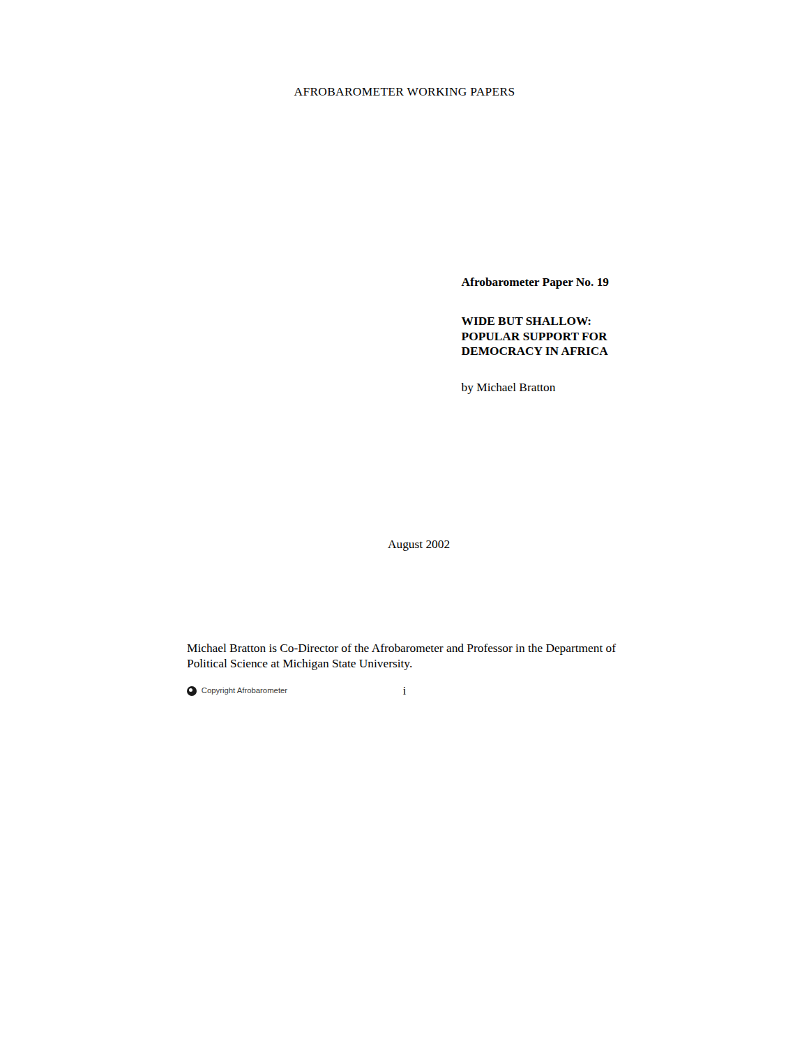AFROBAROMETER WORKING PAPERS
Afrobarometer Paper No. 19
WIDE BUT SHALLOW:
POPULAR SUPPORT FOR
DEMOCRACY IN AFRICA
by Michael Bratton
August 2002
Michael Bratton is Co-Director of the Afrobarometer and Professor in the Department of Political Science at Michigan State University.
Copyright Afrobarometer i